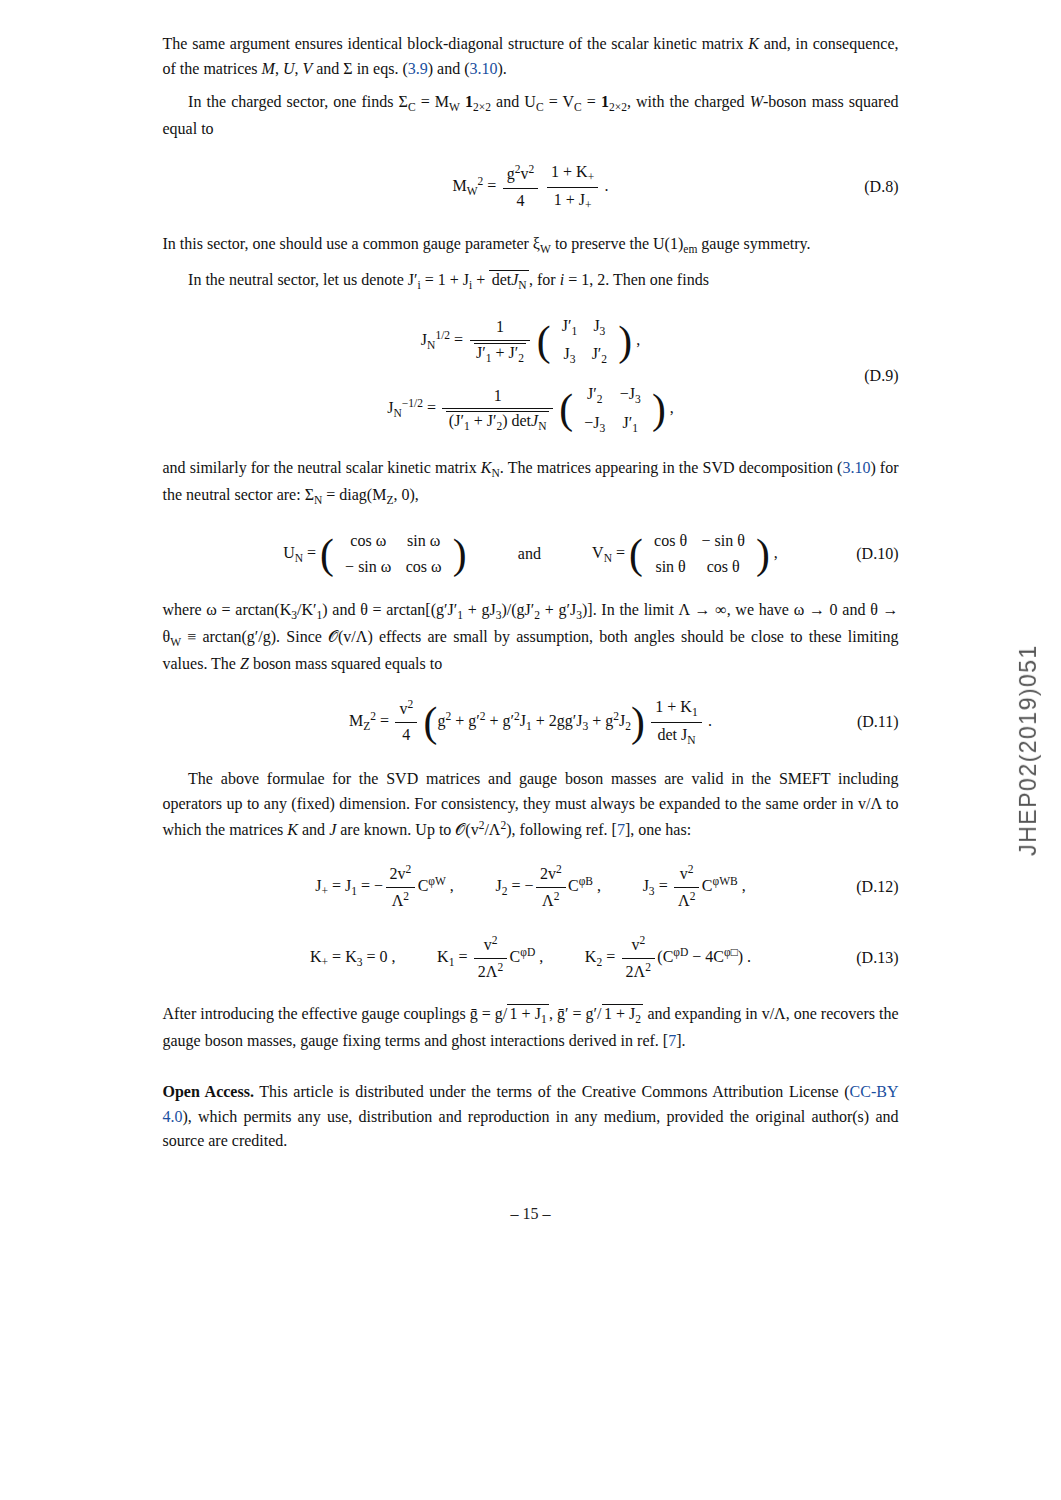JHEP02(2019)051
The same argument ensures identical block-diagonal structure of the scalar kinetic matrix K and, in consequence, of the matrices M, U, V and Σ in eqs. (3.9) and (3.10).
In the charged sector, one finds ΣC = MW 12×2 and UC = VC = 12×2, with the charged W-boson mass squared equal to
MW2 = g2v24 1 + K+1 + J+ . (D.8)
In this sector, one should use a common gauge parameter ξW to preserve the U(1)em gauge symmetry.
In the neutral sector, let us denote J′i = 1 + Ji + detJN, for i = 1, 2. Then one finds
JN1/2 = 1 J′1 + J′2 (
| J′ 1 | J 3 |
| J 3 | J′ 2 |
) ,
JN−1/2 = 1(J′1 + J′2) detJN (
| J′ 2 | −J 3 |
| −J 3 | J′ 1 |
) ,
(D.9)
and similarly for the neutral scalar kinetic matrix KN. The matrices appearing in the SVD decomposition (3.10) for the neutral sector are: ΣN = diag(MZ, 0),
UN = (
| cos ω | sin ω |
| − sin ω | cos ω |
) and VN = (
| cos θ | − sin θ |
| sin θ | cos θ |
) , (D.10)
where ω = arctan(K3/K′1) and θ = arctan[(g′J′1 + gJ3)/(gJ′2 + g′J3)]. In the limit Λ → ∞, we have ω → 0 and θ → θW ≡ arctan(g′/g). Since 𝒪(v/Λ) effects are small by assumption, both angles should be close to these limiting values. The Z boson mass squared equals to
MZ2 = v24 (g2 + g′2 + g′2J1 + 2gg′J3 + g2J2) 1 + K1 det JN . (D.11)
The above formulae for the SVD matrices and gauge boson masses are valid in the SMEFT including operators up to any (fixed) dimension. For consistency, they must always be expanded to the same order in v/Λ to which the matrices K and J are known. Up to 𝒪(v2/Λ2), following ref. [7], one has:
J+ = J1 = −2v2 Λ2 CφW , J2 = −2v2 Λ2 CφB , J3 = v2 Λ2 CφWB , (D.12)
K+ = K3 = 0 , K1 = v22Λ2 CφD , K2 = v22Λ2(CφD − 4Cφ□) . (D.13)
After introducing the effective gauge couplings ḡ = g/1 + J1, ḡ′ = g′/1 + J2 and expanding in v/Λ, one recovers the gauge boson masses, gauge fixing terms and ghost interactions derived in ref. [7].
Open Access. This article is distributed under the terms of the Creative Commons Attribution License (CC-BY 4.0), which permits any use, distribution and reproduction in any medium, provided the original author(s) and source are credited.
– 15 –